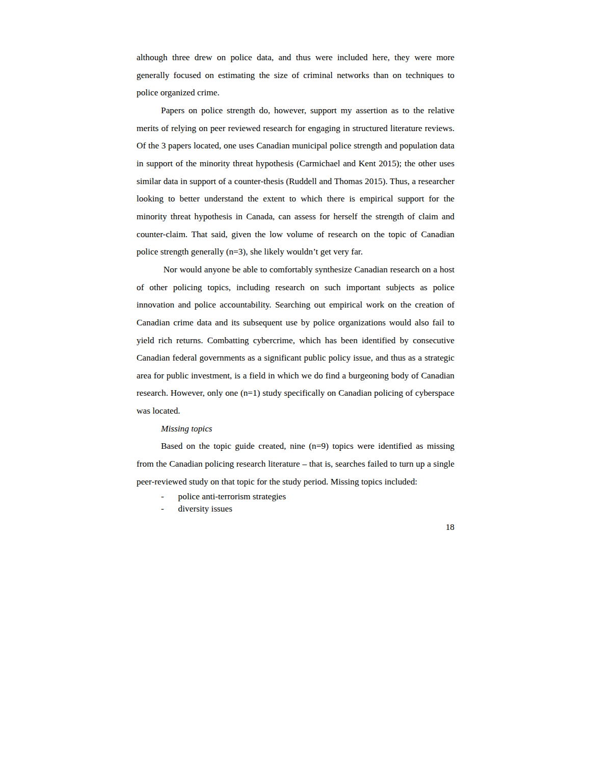although three drew on police data, and thus were included here, they were more generally focused on estimating the size of criminal networks than on techniques to police organized crime.
Papers on police strength do, however, support my assertion as to the relative merits of relying on peer reviewed research for engaging in structured literature reviews. Of the 3 papers located, one uses Canadian municipal police strength and population data in support of the minority threat hypothesis (Carmichael and Kent 2015); the other uses similar data in support of a counter-thesis (Ruddell and Thomas 2015). Thus, a researcher looking to better understand the extent to which there is empirical support for the minority threat hypothesis in Canada, can assess for herself the strength of claim and counter-claim. That said, given the low volume of research on the topic of Canadian police strength generally (n=3), she likely wouldn’t get very far.
Nor would anyone be able to comfortably synthesize Canadian research on a host of other policing topics, including research on such important subjects as police innovation and police accountability. Searching out empirical work on the creation of Canadian crime data and its subsequent use by police organizations would also fail to yield rich returns. Combatting cybercrime, which has been identified by consecutive Canadian federal governments as a significant public policy issue, and thus as a strategic area for public investment, is a field in which we do find a burgeoning body of Canadian research. However, only one (n=1) study specifically on Canadian policing of cyberspace was located.
Missing topics
Based on the topic guide created, nine (n=9) topics were identified as missing from the Canadian policing research literature – that is, searches failed to turn up a single peer-reviewed study on that topic for the study period. Missing topics included:
police anti-terrorism strategies
diversity issues
18